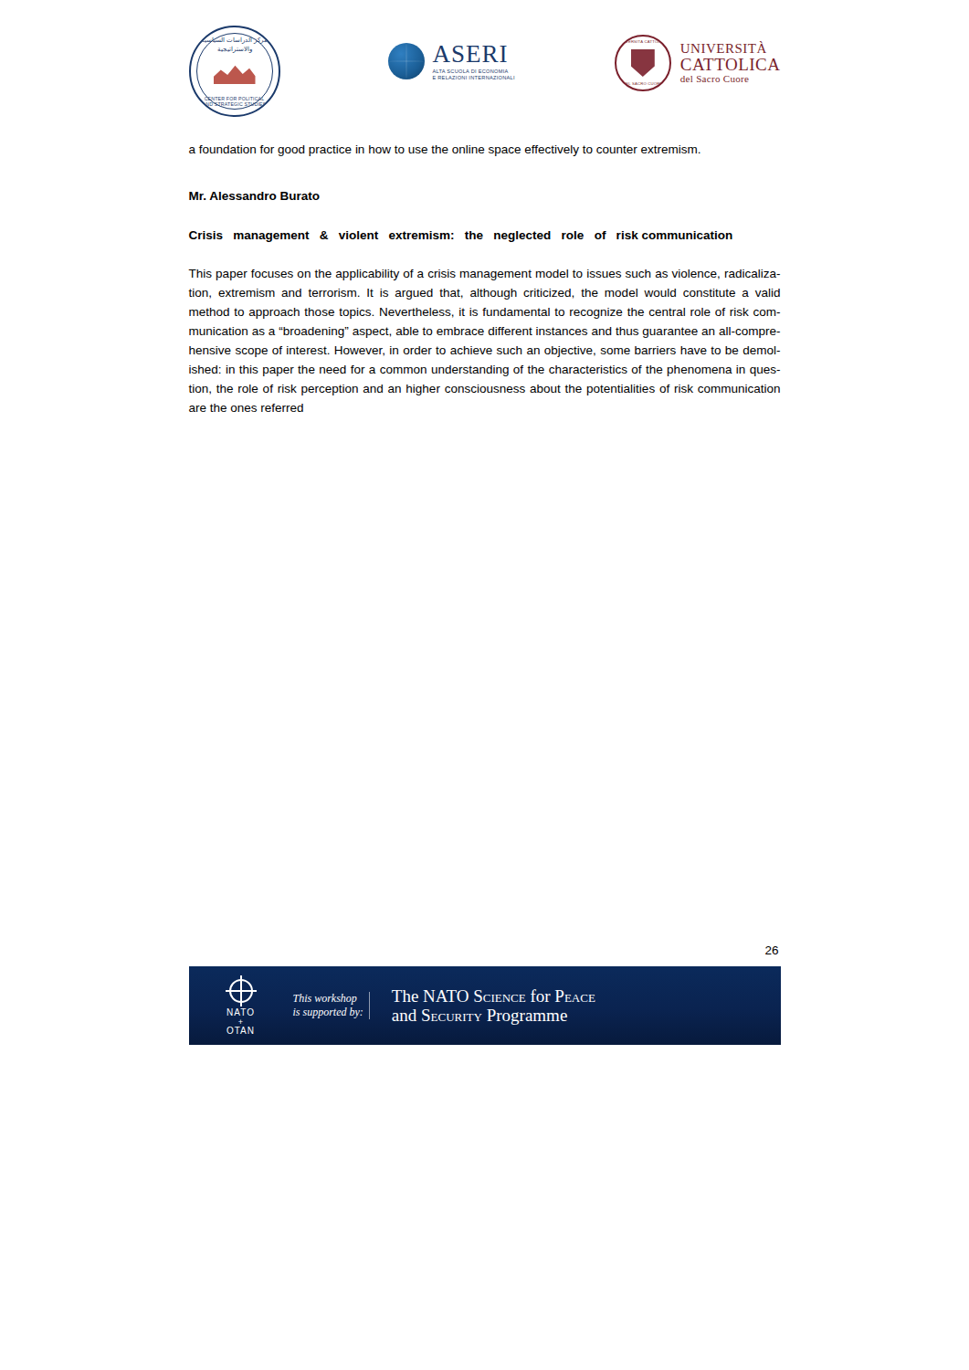مركز الدراسات السياسية والاستراتيجية
CENTER FOR POLITICAL
AND STRATEGIC STUDIES
ASERI
Alta Scuola di Economia
e Relazioni Internazionali
UNIVERSITÀ CATTOLICA
DEL SACRO CUORE
UNIVERSITÀ
CATTOLICA
del Sacro Cuore
a foundation for good practice in how to use the online space effectively to counter extremism.
Mr. Alessandro Burato
Crisis management & violent extremism: the neglected role of risk communication
This paper focuses on the applicability of a crisis management model to issues such as violence, radicalization, extremism and terrorism. It is argued that, although criticized, the model would constitute a valid method to approach those topics. Nevertheless, it is fundamental to recognize the central role of risk communication as a “broadening” aspect, able to embrace different instances and thus guarantee an all-comprehensive scope of interest. However, in order to achieve such an objective, some barriers have to be demolished: in this paper the need for a common understanding of the characteristics of the phenomena in question, the role of risk perception and an higher consciousness about the potentialities of risk communication are the ones referred
26
NATO
+
OTAN
This workshop
is supported by:
The NATO Science for Peace
and Security Programme